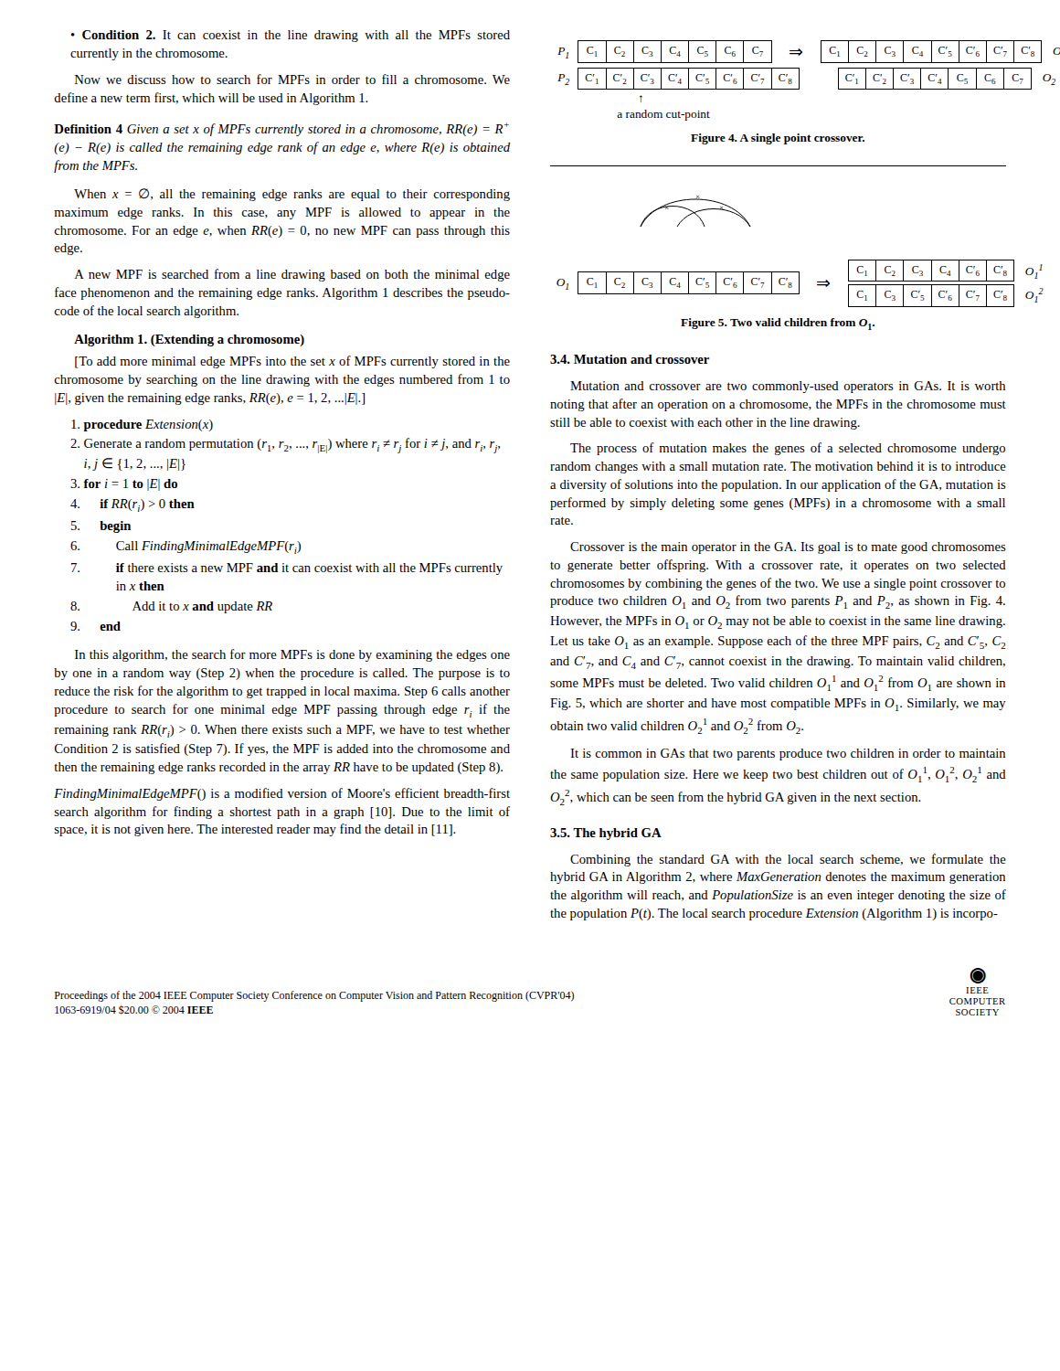• Condition 2. It can coexist in the line drawing with all the MPFs stored currently in the chromosome.
Now we discuss how to search for MPFs in order to fill a chromosome. We define a new term first, which will be used in Algorithm 1.
Definition 4 Given a set x of MPFs currently stored in a chromosome, RR(e) = R+(e) − R(e) is called the remaining edge rank of an edge e, where R(e) is obtained from the MPFs.
When x = ∅, all the remaining edge ranks are equal to their corresponding maximum edge ranks. In this case, any MPF is allowed to appear in the chromosome. For an edge e, when RR(e) = 0, no new MPF can pass through this edge.
A new MPF is searched from a line drawing based on both the minimal edge face phenomenon and the remaining edge ranks. Algorithm 1 describes the pseudo-code of the local search algorithm.
Algorithm 1. (Extending a chromosome)
[To add more minimal edge MPFs into the set x of MPFs currently stored in the chromosome by searching on the line drawing with the edges numbered from 1 to |E|, given the remaining edge ranks, RR(e), e = 1, 2, ...|E|.]
procedure Extension(x)
Generate a random permutation (r1, r2, ..., r|E|) where ri ≠ rj for i ≠ j, and ri, rj, i, j ∈ {1, 2, ..., |E|}
for i = 1 to |E| do
if RR(ri) > 0 then
begin
Call FindingMinimalEdgeMPF(ri)
if there exists a new MPF and it can coexist with all the MPFs currently in x then
Add it to x and update RR
end
In this algorithm, the search for more MPFs is done by examining the edges one by one in a random way (Step 2) when the procedure is called. The purpose is to reduce the risk for the algorithm to get trapped in local maxima. Step 6 calls another procedure to search for one minimal edge MPF passing through edge ri if the remaining rank RR(ri) > 0. When there exists such a MPF, we have to test whether Condition 2 is satisfied (Step 7). If yes, the MPF is added into the chromosome and then the remaining edge ranks recorded in the array RR have to be updated (Step 8).
FindingMinimalEdgeMPF() is a modified version of Moore's efficient breadth-first search algorithm for finding a shortest path in a graph [10]. Due to the limit of space, it is not given here. The interested reader may find the detail in [11].
P1
| C 1 | C 2 | C 3 | C 4 | C 5 | C 6 | C 7 |
⇒
| C 1 | C 2 | C 3 | C 4 | C′ 5 | C′ 6 | C′ 7 | C′ 8 |
O1
P2
| C′ 1 | C′ 2 | C′ 3 | C′ 4 | C′ 5 | C′ 6 | C′ 7 | C′ 8 |
| C′ 1 | C′ 2 | C′ 3 | C′ 4 | C 5 | C 6 | C 7 |
O2
↑
a random cut-point
Figure 4. A single point crossover.
× × ×
O1
| C 1 | C 2 | C 3 | C 4 | C′ 5 | C′ 6 | C′ 7 | C′ 8 |
⇒
| C 1 | C 2 | C 3 | C 4 | C′ 6 | C′ 8 |
O11
| C 1 | C 3 | C′ 5 | C′ 6 | C′ 7 | C′ 8 |
O12
Figure 5. Two valid children from O1.
3.4. Mutation and crossover
Mutation and crossover are two commonly-used operators in GAs. It is worth noting that after an operation on a chromosome, the MPFs in the chromosome must still be able to coexist with each other in the line drawing.
The process of mutation makes the genes of a selected chromosome undergo random changes with a small mutation rate. The motivation behind it is to introduce a diversity of solutions into the population. In our application of the GA, mutation is performed by simply deleting some genes (MPFs) in a chromosome with a small rate.
Crossover is the main operator in the GA. Its goal is to mate good chromosomes to generate better offspring. With a crossover rate, it operates on two selected chromosomes by combining the genes of the two. We use a single point crossover to produce two children O1 and O2 from two parents P1 and P2, as shown in Fig. 4. However, the MPFs in O1 or O2 may not be able to coexist in the same line drawing. Let us take O1 as an example. Suppose each of the three MPF pairs, C2 and C′5, C2 and C′7, and C4 and C′7, cannot coexist in the drawing. To maintain valid children, some MPFs must be deleted. Two valid children O11 and O12 from O1 are shown in Fig. 5, which are shorter and have most compatible MPFs in O1. Similarly, we may obtain two valid children O21 and O22 from O2.
It is common in GAs that two parents produce two children in order to maintain the same population size. Here we keep two best children out of O11, O12, O21 and O22, which can be seen from the hybrid GA given in the next section.
3.5. The hybrid GA
Combining the standard GA with the local search scheme, we formulate the hybrid GA in Algorithm 2, where MaxGeneration denotes the maximum generation the algorithm will reach, and PopulationSize is an even integer denoting the size of the population P(t). The local search procedure Extension (Algorithm 1) is incorpo-
Proceedings of the 2004 IEEE Computer Society Conference on Computer Vision and Pattern Recognition (CVPR'04)
1063-6919/04 $20.00 © 2004 IEEE
◉
IEEE
COMPUTER
SOCIETY